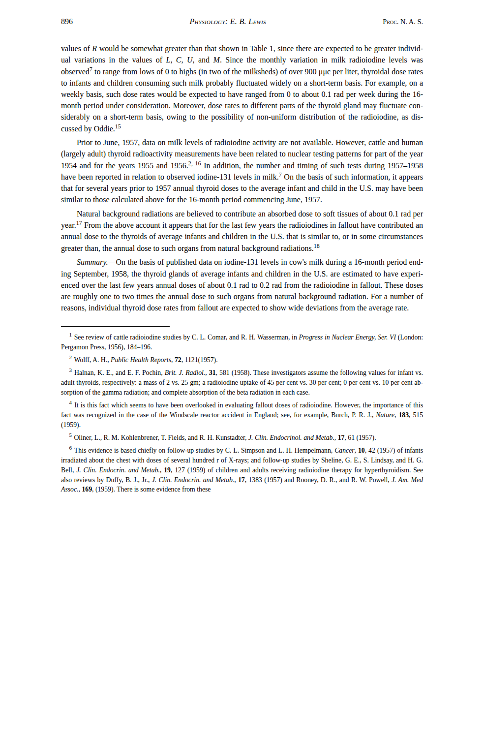896 Physiology: E. B. Lewis Proc. N. A. S.
values of R would be somewhat greater than that shown in Table 1, since there are expected to be greater individual variations in the values of L, C, U, and M. Since the monthly variation in milk radioiodine levels was observed7 to range from lows of 0 to highs (in two of the milksheds) of over 900 μμc per liter, thyroidal dose rates to infants and children consuming such milk probably fluctuated widely on a short-term basis. For example, on a weekly basis, such dose rates would be expected to have ranged from 0 to about 0.1 rad per week during the 16-month period under consideration. Moreover, dose rates to different parts of the thyroid gland may fluctuate considerably on a short-term basis, owing to the possibility of non-uniform distribution of the radioiodine, as discussed by Oddie.15
Prior to June, 1957, data on milk levels of radioiodine activity are not available. However, cattle and human (largely adult) thyroid radioactivity measurements have been related to nuclear testing patterns for part of the year 1954 and for the years 1955 and 1956.2, 16 In addition, the number and timing of such tests during 1957–1958 have been reported in relation to observed iodine-131 levels in milk.7 On the basis of such information, it appears that for several years prior to 1957 annual thyroid doses to the average infant and child in the U.S. may have been similar to those calculated above for the 16-month period commencing June, 1957.
Natural background radiations are believed to contribute an absorbed dose to soft tissues of about 0.1 rad per year.17 From the above account it appears that for the last few years the radioiodines in fallout have contributed an annual dose to the thyroids of average infants and children in the U.S. that is similar to, or in some circumstances greater than, the annual dose to such organs from natural background radiations.18
Summary.—On the basis of published data on iodine-131 levels in cow's milk during a 16-month period ending September, 1958, the thyroid glands of average infants and children in the U.S. are estimated to have experienced over the last few years annual doses of about 0.1 rad to 0.2 rad from the radioiodine in fallout. These doses are roughly one to two times the annual dose to such organs from natural background radiation. For a number of reasons, individual thyroid dose rates from fallout are expected to show wide deviations from the average rate.
See review of cattle radioiodine studies by C. L. Comar, and R. H. Wasserman, in Progress in Nuclear Energy, Ser. VI (London: Pergamon Press, 1956), 184–196.
Wolff, A. H., Public Health Reports, 72, 1121(1957).
Halnan, K. E., and E. F. Pochin, Brit. J. Radiol., 31, 581 (1958). These investigators assume the following values for infant vs. adult thyroids, respectively: a mass of 2 vs. 25 gm; a radioiodine uptake of 45 per cent vs. 30 per cent; 0 per cent vs. 10 per cent absorption of the gamma radiation; and complete absorption of the beta radiation in each case.
It is this fact which seems to have been overlooked in evaluating fallout doses of radioiodine. However, the importance of this fact was recognized in the case of the Windscale reactor accident in England; see, for example, Burch, P. R. J., Nature, 183, 515 (1959).
Oliner, L., R. M. Kohlenbrener, T. Fields, and R. H. Kunstadter, J. Clin. Endocrinol. and Metab., 17, 61 (1957).
This evidence is based chiefly on follow-up studies by C. L. Simpson and L. H. Hempelmann, Cancer, 10, 42 (1957) of infants irradiated about the chest with doses of several hundred r of X-rays; and follow-up studies by Sheline, G. E., S. Lindsay, and H. G. Bell, J. Clin. Endocrin. and Metab., 19, 127 (1959) of children and adults receiving radioiodine therapy for hyperthyroidism. See also reviews by Duffy, B. J., Jr., J. Clin. Endocrin. and Metab., 17, 1383 (1957) and Rooney, D. R., and R. W. Powell, J. Am. Med Assoc., 169, (1959). There is some evidence from these